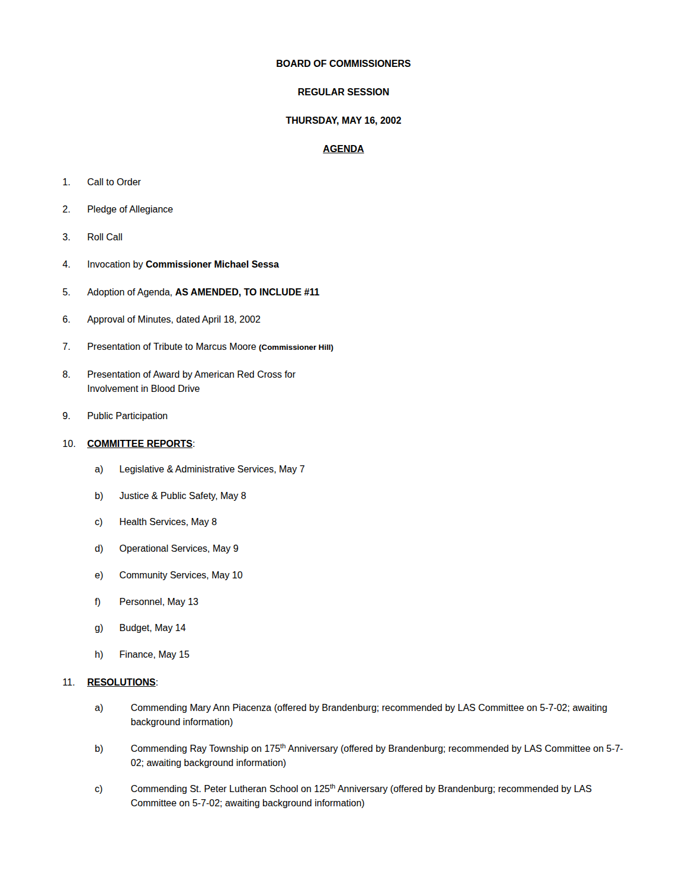BOARD OF COMMISSIONERS
REGULAR SESSION
THURSDAY, MAY 16, 2002
AGENDA
Call to Order
Pledge of Allegiance
Roll Call
Invocation by Commissioner Michael Sessa
Adoption of Agenda, AS AMENDED, TO INCLUDE #11
Approval of Minutes, dated April 18, 2002
Presentation of Tribute to Marcus Moore (Commissioner Hill)
Presentation of Award by American Red Cross for
Involvement in Blood Drive
Public Participation
COMMITTEE REPORTS:
Legislative & Administrative Services, May 7
Justice & Public Safety, May 8
Health Services, May 8
Operational Services, May 9
Community Services, May 10
Personnel, May 13
Budget, May 14
Finance, May 15
RESOLUTIONS:
Commending Mary Ann Piacenza (offered by Brandenburg; recommended by LAS Committee on 5-7-02; awaiting background information)
Commending Ray Township on 175th Anniversary (offered by Brandenburg; recommended by LAS Committee on 5-7-02; awaiting background information)
Commending St. Peter Lutheran School on 125th Anniversary (offered by Brandenburg; recommended by LAS Committee on 5-7-02; awaiting background information)